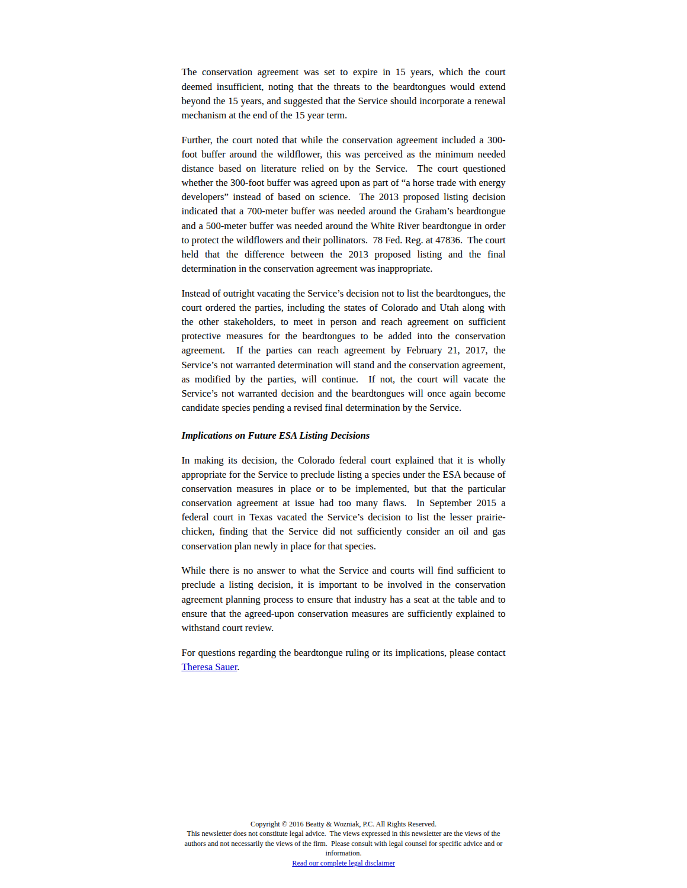The conservation agreement was set to expire in 15 years, which the court deemed insufficient, noting that the threats to the beardtongues would extend beyond the 15 years, and suggested that the Service should incorporate a renewal mechanism at the end of the 15 year term.
Further, the court noted that while the conservation agreement included a 300-foot buffer around the wildflower, this was perceived as the minimum needed distance based on literature relied on by the Service. The court questioned whether the 300-foot buffer was agreed upon as part of “a horse trade with energy developers” instead of based on science. The 2013 proposed listing decision indicated that a 700-meter buffer was needed around the Graham’s beardtongue and a 500-meter buffer was needed around the White River beardtongue in order to protect the wildflowers and their pollinators. 78 Fed. Reg. at 47836. The court held that the difference between the 2013 proposed listing and the final determination in the conservation agreement was inappropriate.
Instead of outright vacating the Service’s decision not to list the beardtongues, the court ordered the parties, including the states of Colorado and Utah along with the other stakeholders, to meet in person and reach agreement on sufficient protective measures for the beardtongues to be added into the conservation agreement. If the parties can reach agreement by February 21, 2017, the Service’s not warranted determination will stand and the conservation agreement, as modified by the parties, will continue. If not, the court will vacate the Service’s not warranted decision and the beardtongues will once again become candidate species pending a revised final determination by the Service.
Implications on Future ESA Listing Decisions
In making its decision, the Colorado federal court explained that it is wholly appropriate for the Service to preclude listing a species under the ESA because of conservation measures in place or to be implemented, but that the particular conservation agreement at issue had too many flaws. In September 2015 a federal court in Texas vacated the Service’s decision to list the lesser prairie-chicken, finding that the Service did not sufficiently consider an oil and gas conservation plan newly in place for that species.
While there is no answer to what the Service and courts will find sufficient to preclude a listing decision, it is important to be involved in the conservation agreement planning process to ensure that industry has a seat at the table and to ensure that the agreed-upon conservation measures are sufficiently explained to withstand court review.
For questions regarding the beardtongue ruling or its implications, please contact Theresa Sauer.
Copyright © 2016 Beatty & Wozniak, P.C. All Rights Reserved.
This newsletter does not constitute legal advice. The views expressed in this newsletter are the views of the authors and not necessarily the views of the firm. Please consult with legal counsel for specific advice and or information.
Read our complete legal disclaimer